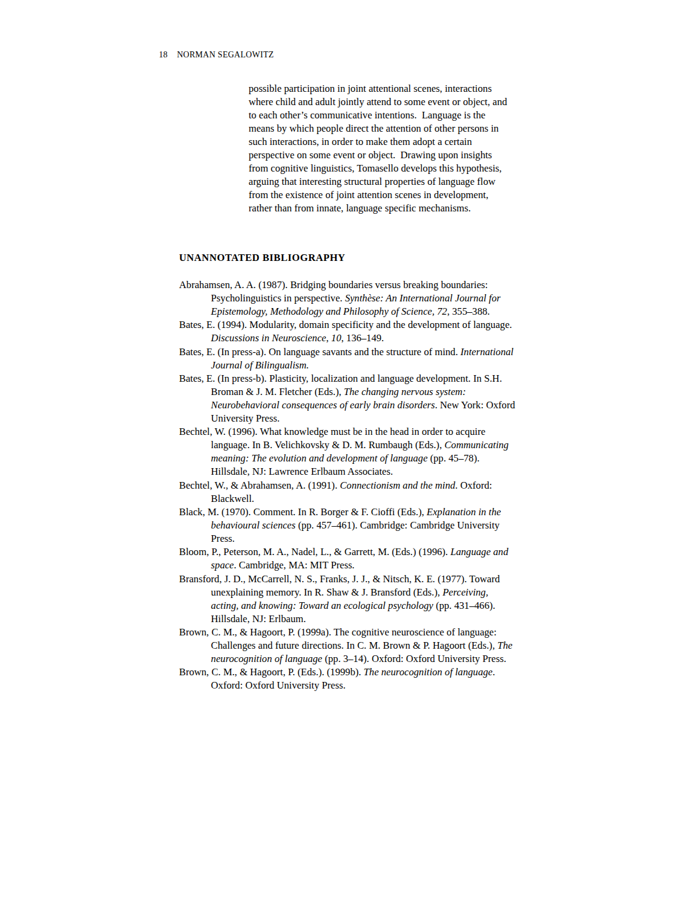18 NORMAN SEGALOWITZ
possible participation in joint attentional scenes, interactions where child and adult jointly attend to some event or object, and to each other’s communicative intentions. Language is the means by which people direct the attention of other persons in such interactions, in order to make them adopt a certain perspective on some event or object. Drawing upon insights from cognitive linguistics, Tomasello develops this hypothesis, arguing that interesting structural properties of language flow from the existence of joint attention scenes in development, rather than from innate, language specific mechanisms.
Unannotated Bibliography
Abrahamsen, A. A. (1987). Bridging boundaries versus breaking boundaries: Psycholinguistics in perspective. Synthèse: An International Journal for Epistemology, Methodology and Philosophy of Science, 72, 355–388.
Bates, E. (1994). Modularity, domain specificity and the development of language. Discussions in Neuroscience, 10, 136–149.
Bates, E. (In press-a). On language savants and the structure of mind. International Journal of Bilingualism.
Bates, E. (In press-b). Plasticity, localization and language development. In S.H. Broman & J. M. Fletcher (Eds.), The changing nervous system: Neurobehavioral consequences of early brain disorders. New York: Oxford University Press.
Bechtel, W. (1996). What knowledge must be in the head in order to acquire language. In B. Velichkovsky & D. M. Rumbaugh (Eds.), Communicating meaning: The evolution and development of language (pp. 45–78). Hillsdale, NJ: Lawrence Erlbaum Associates.
Bechtel, W., & Abrahamsen, A. (1991). Connectionism and the mind. Oxford: Blackwell.
Black, M. (1970). Comment. In R. Borger & F. Cioffi (Eds.), Explanation in the behavioural sciences (pp. 457–461). Cambridge: Cambridge University Press.
Bloom, P., Peterson, M. A., Nadel, L., & Garrett, M. (Eds.) (1996). Language and space. Cambridge, MA: MIT Press.
Bransford, J. D., McCarrell, N. S., Franks, J. J., & Nitsch, K. E. (1977). Toward unexplaining memory. In R. Shaw & J. Bransford (Eds.), Perceiving, acting, and knowing: Toward an ecological psychology (pp. 431–466). Hillsdale, NJ: Erlbaum.
Brown, C. M., & Hagoort, P. (1999a). The cognitive neuroscience of language: Challenges and future directions. In C. M. Brown & P. Hagoort (Eds.), The neurocognition of language (pp. 3–14). Oxford: Oxford University Press.
Brown, C. M., & Hagoort, P. (Eds.). (1999b). The neurocognition of language. Oxford: Oxford University Press.